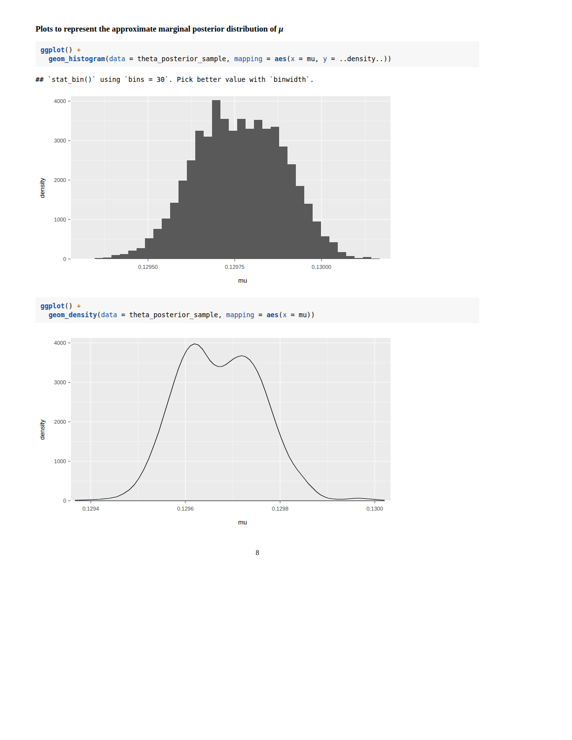Plots to represent the approximate marginal posterior distribution of μ
ggplot() + geom_histogram(data = theta_posterior_sample, mapping = aes(x = mu, y = ..density..))
## `stat_bin()` using `bins = 30`. Pick better value with `binwidth`.
density mu 0 1000 2000 3000 4000 0.12950 0.12975 0.13000
ggplot() + geom_density(data = theta_posterior_sample, mapping = aes(x = mu))
density mu 0 1000 2000 3000 4000 0.1294 0.1296 0.1298 0.1300
8